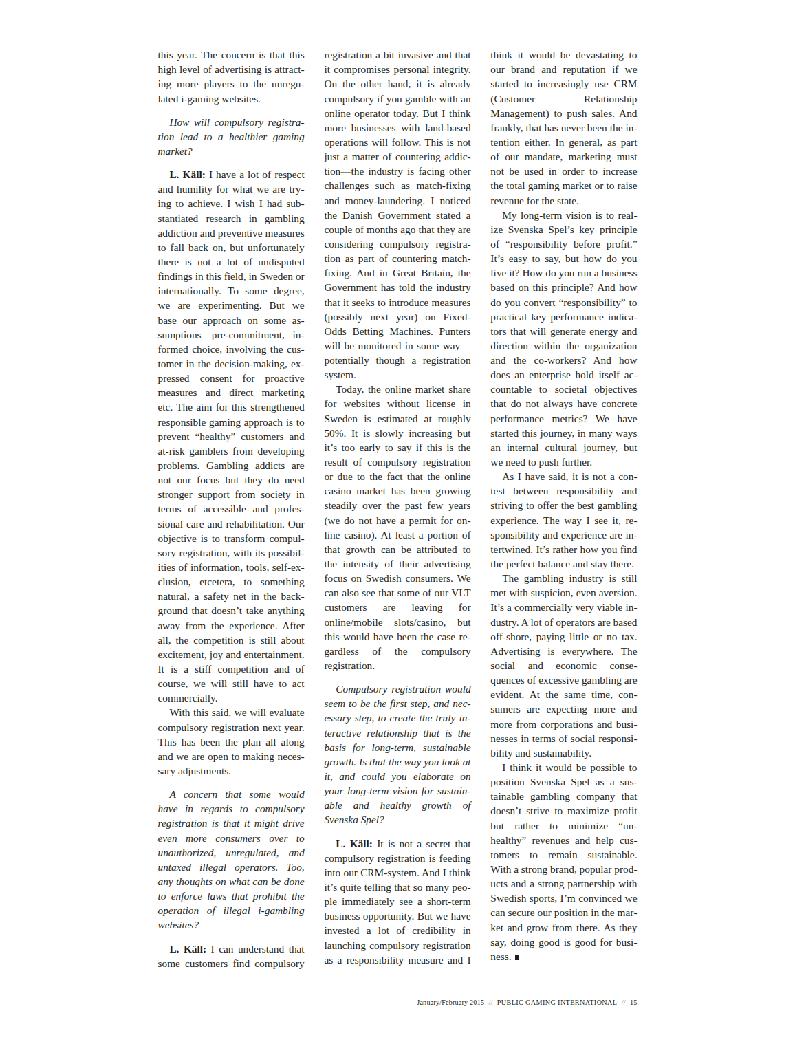this year. The concern is that this high level of advertising is attracting more players to the unregulated i-gaming websites.
How will compulsory registration lead to a healthier gaming market?
L. Käll: I have a lot of respect and humility for what we are trying to achieve. I wish I had substantiated research in gambling addiction and preventive measures to fall back on, but unfortunately there is not a lot of undisputed findings in this field, in Sweden or internationally. To some degree, we are experimenting. But we base our approach on some assumptions—pre-commitment, informed choice, involving the customer in the decision-making, expressed consent for proactive measures and direct marketing etc. The aim for this strengthened responsible gaming approach is to prevent “healthy” customers and at-risk gamblers from developing problems. Gambling addicts are not our focus but they do need stronger support from society in terms of accessible and professional care and rehabilitation. Our objective is to transform compulsory registration, with its possibilities of information, tools, self-exclusion, etcetera, to something natural, a safety net in the background that doesn’t take anything away from the experience. After all, the competition is still about excitement, joy and entertainment. It is a stiff competition and of course, we will still have to act commercially.
With this said, we will evaluate compulsory registration next year. This has been the plan all along and we are open to making necessary adjustments.
A concern that some would have in regards to compulsory registration is that it might drive even more consumers over to unauthorized, unregulated, and untaxed illegal operators. Too, any thoughts on what can be done to enforce laws that prohibit the operation of illegal i-gambling websites?
L. Käll: I can understand that some customers find compulsory registration a bit invasive and that it compromises personal integrity. On the other hand, it is already compulsory if you gamble with an online operator today. But I think more businesses with land-based operations will follow. This is not just a matter of countering addiction—the industry is facing other challenges such as match-fixing and money-laundering. I noticed the Danish Government stated a couple of months ago that they are considering compulsory registration as part of countering match-fixing. And in Great Britain, the Government has told the industry that it seeks to introduce measures (possibly next year) on Fixed-Odds Betting Machines. Punters will be monitored in some way—potentially though a registration system.
Today, the online market share for websites without license in Sweden is estimated at roughly 50%. It is slowly increasing but it’s too early to say if this is the result of compulsory registration or due to the fact that the online casino market has been growing steadily over the past few years (we do not have a permit for online casino). At least a portion of that growth can be attributed to the intensity of their advertising focus on Swedish consumers. We can also see that some of our VLT customers are leaving for online/mobile slots/casino, but this would have been the case regardless of the compulsory registration.
Compulsory registration would seem to be the first step, and necessary step, to create the truly interactive relationship that is the basis for long-term, sustainable growth. Is that the way you look at it, and could you elaborate on your long-term vision for sustainable and healthy growth of Svenska Spel?
L. Käll: It is not a secret that compulsory registration is feeding into our CRM-system. And I think it’s quite telling that so many people immediately see a short-term business opportunity. But we have invested a lot of credibility in launching compulsory registration as a responsibility measure and I think it would be devastating to our brand and reputation if we started to increasingly use CRM (Customer Relationship Management) to push sales. And frankly, that has never been the intention either. In general, as part of our mandate, marketing must not be used in order to increase the total gaming market or to raise revenue for the state.
My long-term vision is to realize Svenska Spel’s key principle of “responsibility before profit.” It’s easy to say, but how do you live it? How do you run a business based on this principle? And how do you convert “responsibility” to practical key performance indicators that will generate energy and direction within the organization and the co-workers? And how does an enterprise hold itself accountable to societal objectives that do not always have concrete performance metrics? We have started this journey, in many ways an internal cultural journey, but we need to push further.
As I have said, it is not a contest between responsibility and striving to offer the best gambling experience. The way I see it, responsibility and experience are intertwined. It’s rather how you find the perfect balance and stay there.
The gambling industry is still met with suspicion, even aversion. It’s a commercially very viable industry. A lot of operators are based off-shore, paying little or no tax. Advertising is everywhere. The social and economic consequences of excessive gambling are evident. At the same time, consumers are expecting more and more from corporations and businesses in terms of social responsibility and sustainability.
I think it would be possible to position Svenska Spel as a sustainable gambling company that doesn’t strive to maximize profit but rather to minimize “unhealthy” revenues and help customers to remain sustainable. With a strong brand, popular products and a strong partnership with Swedish sports, I’m convinced we can secure our position in the market and grow from there. As they say, doing good is good for business.
January/February 2015 // PUBLIC GAMING INTERNATIONAL // 15